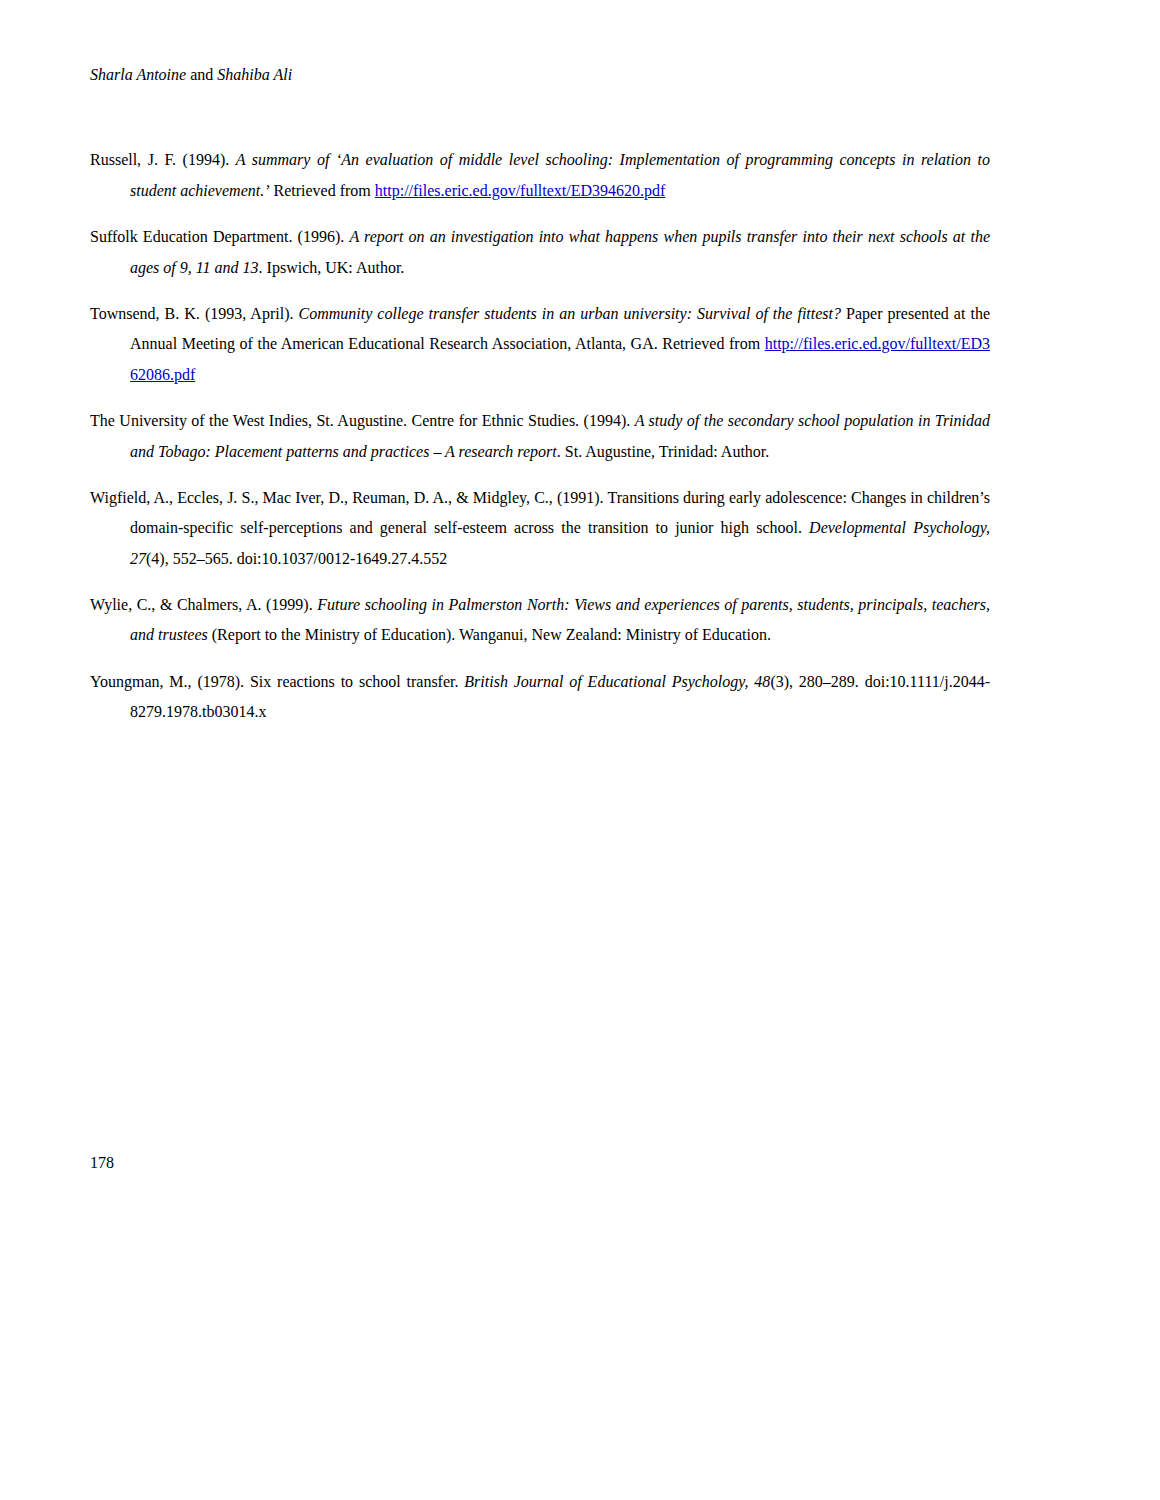Sharla Antoine and Shahiba Ali
Russell, J. F. (1994). A summary of ‘An evaluation of middle level schooling: Implementation of programming concepts in relation to student achievement.’ Retrieved from http://files.eric.ed.gov/fulltext/ED394620.pdf
Suffolk Education Department. (1996). A report on an investigation into what happens when pupils transfer into their next schools at the ages of 9, 11 and 13. Ipswich, UK: Author.
Townsend, B. K. (1993, April). Community college transfer students in an urban university: Survival of the fittest? Paper presented at the Annual Meeting of the American Educational Research Association, Atlanta, GA. Retrieved from http://files.eric.ed.gov/fulltext/ED362086.pdf
The University of the West Indies, St. Augustine. Centre for Ethnic Studies. (1994). A study of the secondary school population in Trinidad and Tobago: Placement patterns and practices – A research report. St. Augustine, Trinidad: Author.
Wigfield, A., Eccles, J. S., Mac Iver, D., Reuman, D. A., & Midgley, C., (1991). Transitions during early adolescence: Changes in children’s domain-specific self-perceptions and general self-esteem across the transition to junior high school. Developmental Psychology, 27(4), 552–565. doi:10.1037/0012-1649.27.4.552
Wylie, C., & Chalmers, A. (1999). Future schooling in Palmerston North: Views and experiences of parents, students, principals, teachers, and trustees (Report to the Ministry of Education). Wanganui, New Zealand: Ministry of Education.
Youngman, M., (1978). Six reactions to school transfer. British Journal of Educational Psychology, 48(3), 280–289. doi:10.1111/j.2044-8279.1978.tb03014.x
178